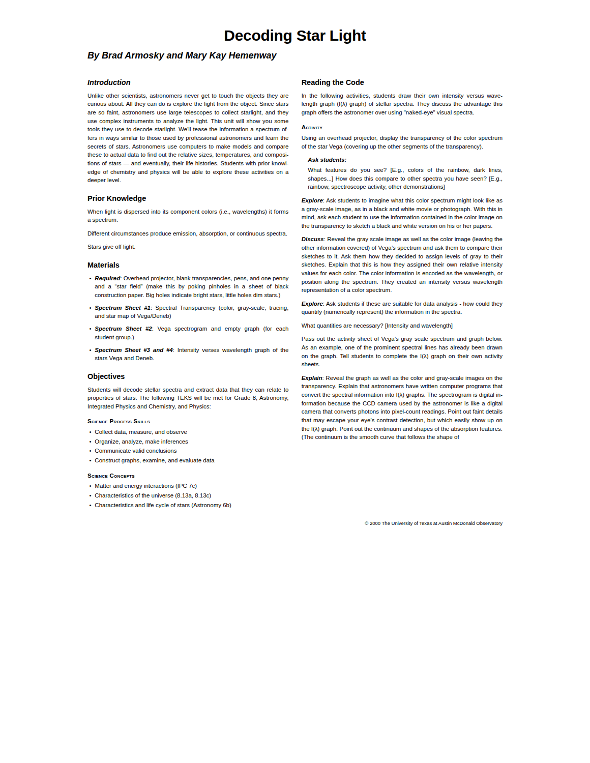Decoding Star Light
By Brad Armosky and Mary Kay Hemenway
Introduction
Unlike other scientists, astronomers never get to touch the objects they are curious about. All they can do is explore the light from the object. Since stars are so faint, astronomers use large telescopes to collect starlight, and they use complex instruments to analyze the light. This unit will show you some tools they use to decode starlight. We'll tease the information a spectrum offers in ways similar to those used by professional astronomers and learn the secrets of stars. Astronomers use computers to make models and compare these to actual data to find out the relative sizes, temperatures, and compositions of stars — and eventually, their life histories. Students with prior knowledge of chemistry and physics will be able to explore these activities on a deeper level.
Prior Knowledge
When light is dispersed into its component colors (i.e., wavelengths) it forms a spectrum.
Different circumstances produce emission, absorption, or continuous spectra.
Stars give off light.
Materials
Required: Overhead projector, blank transparencies, pens, and one penny and a “star field” (make this by poking pinholes in a sheet of black construction paper. Big holes indicate bright stars, little holes dim stars.)
Spectrum Sheet #1: Spectral Transparency (color, gray-scale, tracing, and star map of Vega/Deneb)
Spectrum Sheet #2: Vega spectrogram and empty graph (for each student group.)
Spectrum Sheet #3 and #4: Intensity verses wavelength graph of the stars Vega and Deneb.
Objectives
Students will decode stellar spectra and extract data that they can relate to properties of stars. The following TEKS will be met for Grade 8, Astronomy, Integrated Physics and Chemistry, and Physics:
Science Process Skills
Collect data, measure, and observe
Organize, analyze, make inferences
Communicate valid conclusions
Construct graphs, examine, and evaluate data
Science Concepts
Matter and energy interactions (IPC 7c)
Characteristics of the universe (8.13a, 8.13c)
Characteristics and life cycle of stars (Astronomy 6b)
Reading the Code
In the following activities, students draw their own intensity versus wavelength graph (I(λ) graph) of stellar spectra. They discuss the advantage this graph offers the astronomer over using "naked-eye" visual spectra.
Activity
Using an overhead projector, display the transparency of the color spectrum of the star Vega (covering up the other segments of the transparency).
Ask students:
What features do you see? [E.g., colors of the rainbow, dark lines, shapes...] How does this compare to other spectra you have seen? [E.g., rainbow, spectroscope activity, other demonstrations]
Explore: Ask students to imagine what this color spectrum might look like as a gray-scale image, as in a black and white movie or photograph. With this in mind, ask each student to use the information contained in the color image on the transparency to sketch a black and white version on his or her papers.
Discuss: Reveal the gray scale image as well as the color image (leaving the other information covered) of Vega’s spectrum and ask them to compare their sketches to it. Ask them how they decided to assign levels of gray to their sketches. Explain that this is how they assigned their own relative intensity values for each color. The color information is encoded as the wavelength, or position along the spectrum. They created an intensity versus wavelength representation of a color spectrum.
Explore: Ask students if these are suitable for data analysis - how could they quantify (numerically represent) the information in the spectra.
What quantities are necessary? [Intensity and wavelength]
Pass out the activity sheet of Vega’s gray scale spectrum and graph below. As an example, one of the prominent spectral lines has already been drawn on the graph. Tell students to complete the I(λ) graph on their own activity sheets.
Explain: Reveal the graph as well as the color and gray-scale images on the transparency. Explain that astronomers have written computer programs that convert the spectral information into I(λ) graphs. The spectrogram is digital information because the CCD camera used by the astronomer is like a digital camera that converts photons into pixel-count readings. Point out faint details that may escape your eye’s contrast detection, but which easily show up on the I(λ) graph. Point out the continuum and shapes of the absorption features. (The continuum is the smooth curve that follows the shape of
© 2000 The University of Texas at Austin McDonald Observatory